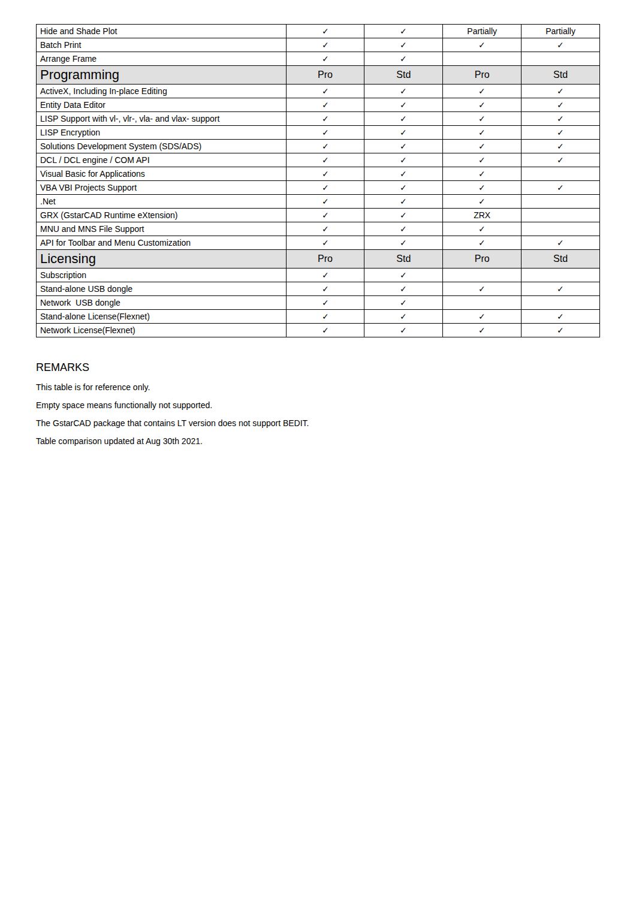| Hide and Shade Plot | ✓ | ✓ | Partially | Partially |
| Batch Print | ✓ | ✓ | ✓ | ✓ |
| Arrange Frame | ✓ | ✓ | | |
| Programming | Pro | Std | Pro | Std |
| ActiveX, Including In-place Editing | ✓ | ✓ | ✓ | ✓ |
| Entity Data Editor | ✓ | ✓ | ✓ | ✓ |
| LISP Support with vl-, vlr-, vla- and vlax- support | ✓ | ✓ | ✓ | ✓ |
| LISP Encryption | ✓ | ✓ | ✓ | ✓ |
| Solutions Development System (SDS/ADS) | ✓ | ✓ | ✓ | ✓ |
| DCL / DCL engine / COM API | ✓ | ✓ | ✓ | ✓ |
| Visual Basic for Applications | ✓ | ✓ | ✓ | |
| VBA VBI Projects Support | ✓ | ✓ | ✓ | ✓ |
| .Net | ✓ | ✓ | ✓ | |
| GRX (GstarCAD Runtime eXtension) | ✓ | ✓ | ZRX | |
| MNU and MNS File Support | ✓ | ✓ | ✓ | |
| API for Toolbar and Menu Customization | ✓ | ✓ | ✓ | ✓ |
| Licensing | Pro | Std | Pro | Std |
| Subscription | ✓ | ✓ | | |
| Stand-alone USB dongle | ✓ | ✓ | ✓ | ✓ |
| Network USB dongle | ✓ | ✓ | | |
| Stand-alone License(Flexnet) | ✓ | ✓ | ✓ | ✓ |
| Network License(Flexnet) | ✓ | ✓ | ✓ | ✓ |
REMARKS
This table is for reference only.
Empty space means functionally not supported.
The GstarCAD package that contains LT version does not support BEDIT.
Table comparison updated at Aug 30th 2021.